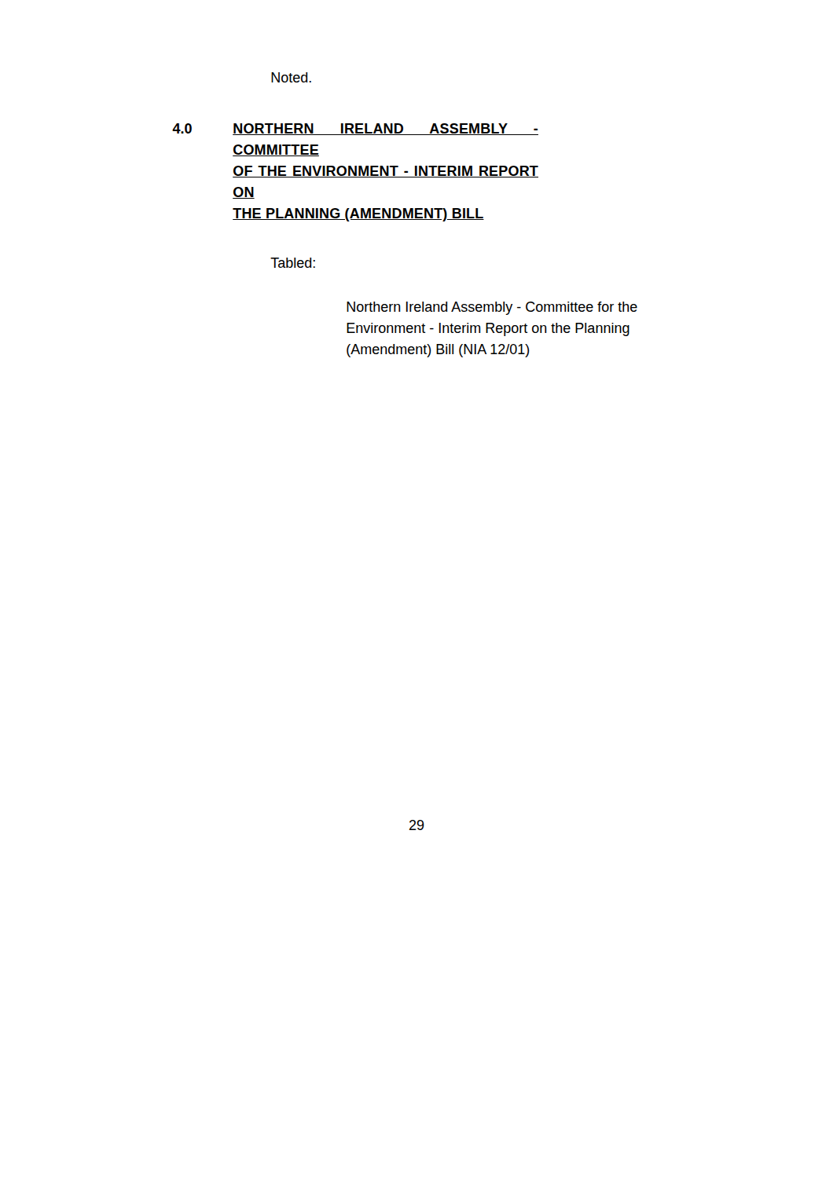Noted.
4.0
Northern Ireland Assembly - Committee of the Environment - Interim Report on the Planning (Amendment) Bill
Tabled:
Northern Ireland Assembly - Committee for the Environment - Interim Report on the Planning (Amendment) Bill (NIA 12/01)
29